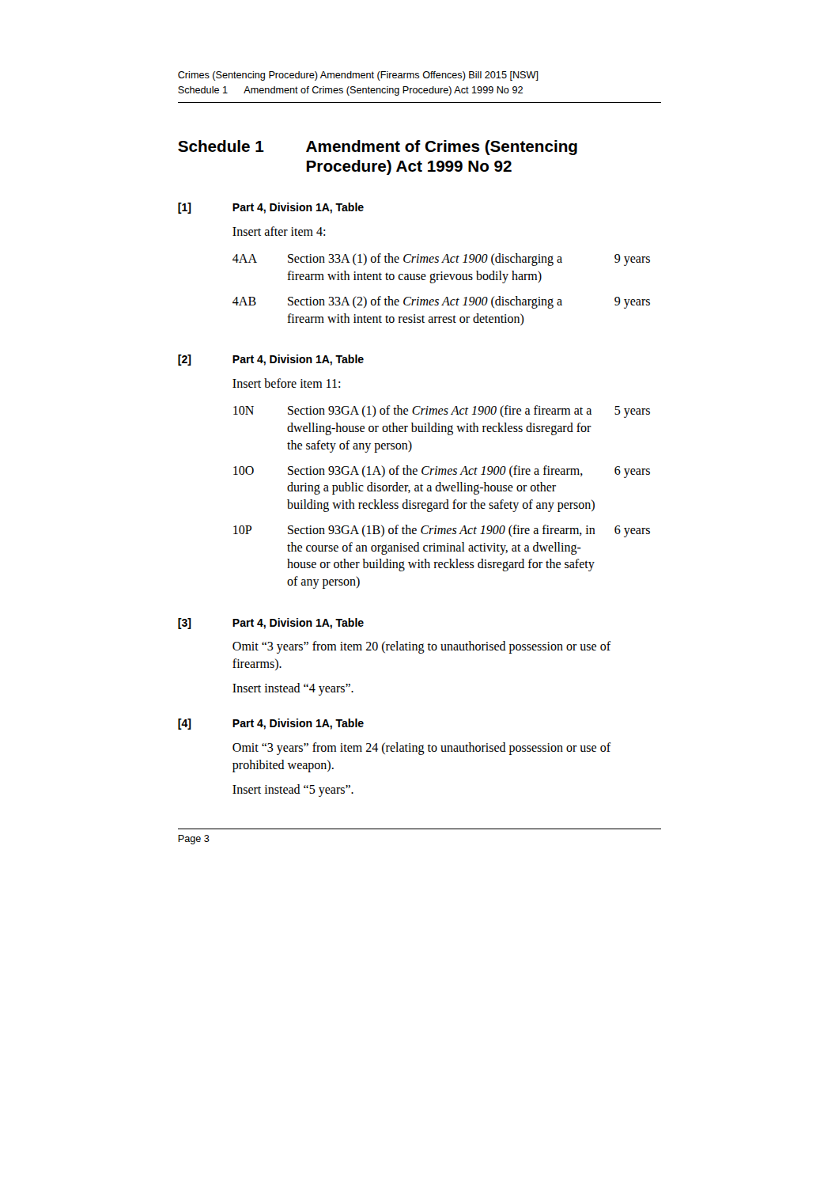Crimes (Sentencing Procedure) Amendment (Firearms Offences) Bill 2015 [NSW]
Schedule 1 Amendment of Crimes (Sentencing Procedure) Act 1999 No 92
Schedule 1 Amendment of Crimes (Sentencing Procedure) Act 1999 No 92
[1] Part 4, Division 1A, Table
Insert after item 4:
| 4AA | Section 33A (1) of the Crimes Act 1900 (discharging a firearm with intent to cause grievous bodily harm) | 9 years |
| 4AB | Section 33A (2) of the Crimes Act 1900 (discharging a firearm with intent to resist arrest or detention) | 9 years |
[2] Part 4, Division 1A, Table
Insert before item 11:
| 10N | Section 93GA (1) of the Crimes Act 1900 (fire a firearm at a dwelling-house or other building with reckless disregard for the safety of any person) | 5 years |
| 10O | Section 93GA (1A) of the Crimes Act 1900 (fire a firearm, during a public disorder, at a dwelling-house or other building with reckless disregard for the safety of any person) | 6 years |
| 10P | Section 93GA (1B) of the Crimes Act 1900 (fire a firearm, in the course of an organised criminal activity, at a dwelling-house or other building with reckless disregard for the safety of any person) | 6 years |
[3] Part 4, Division 1A, Table
Omit “3 years” from item 20 (relating to unauthorised possession or use of firearms).
Insert instead “4 years”.
[4] Part 4, Division 1A, Table
Omit “3 years” from item 24 (relating to unauthorised possession or use of prohibited weapon).
Insert instead “5 years”.
Page 3